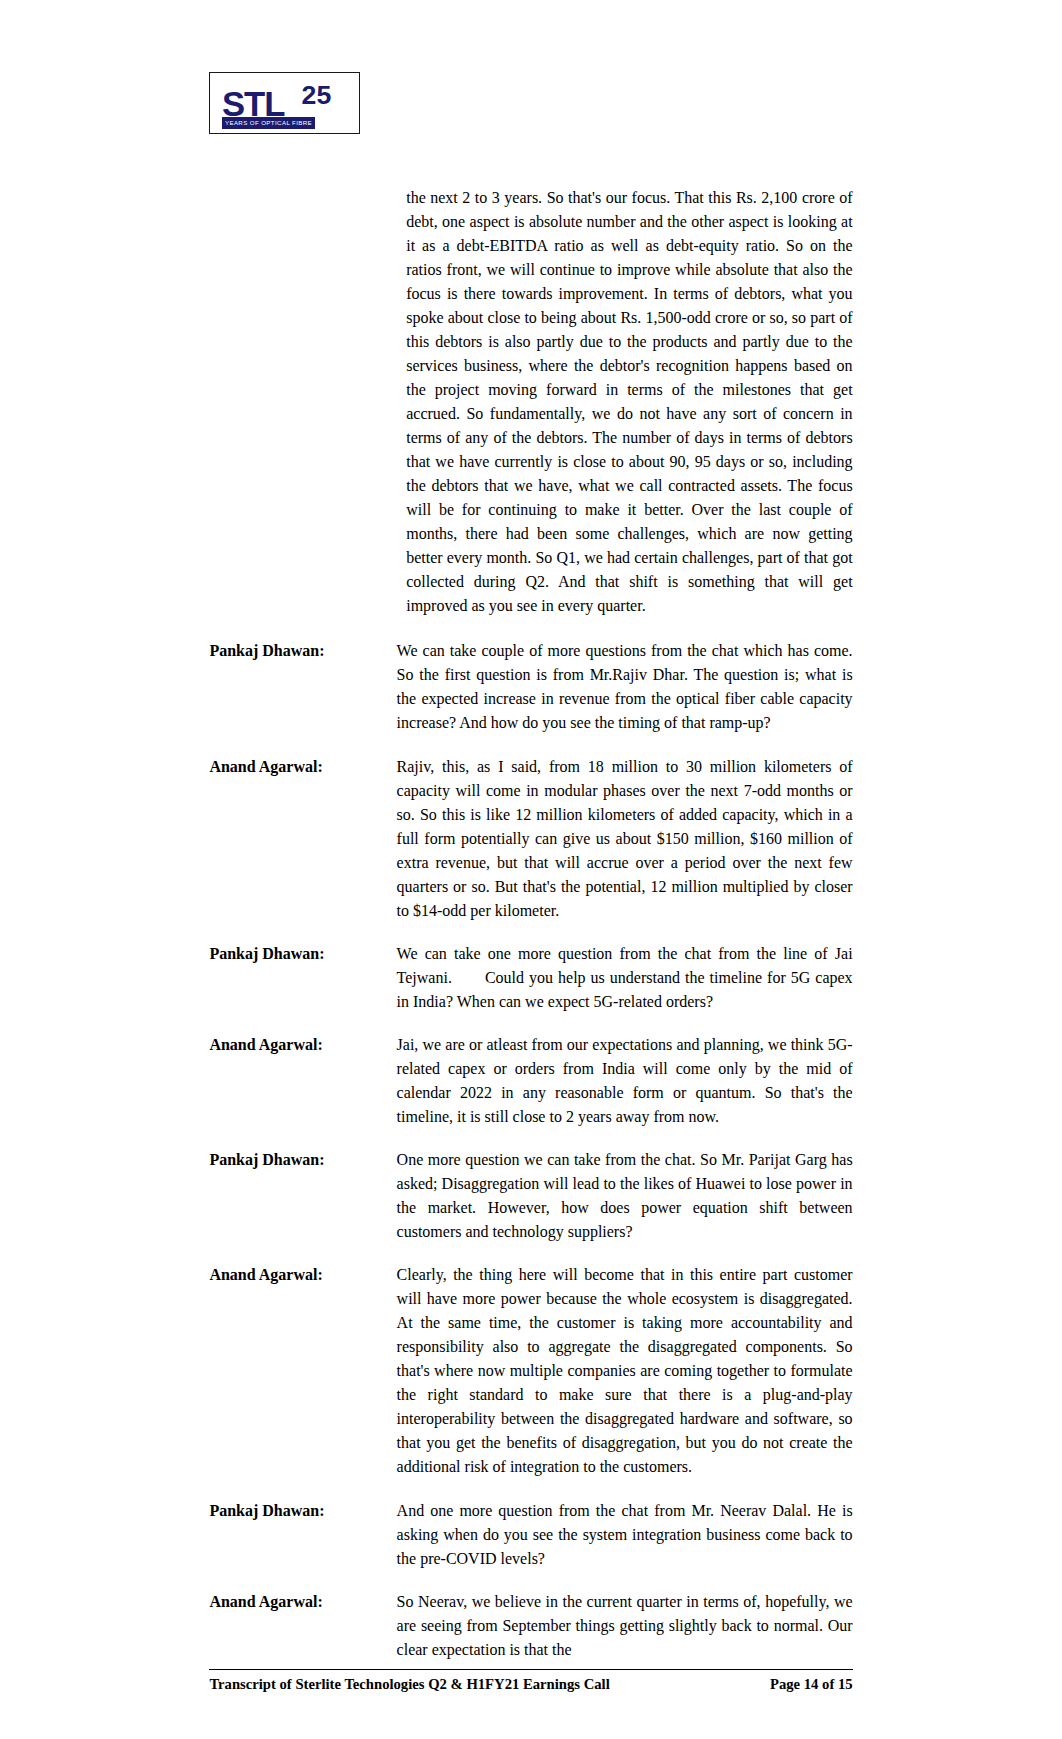STL 25 YEARS OF OPTICAL FIBRE
the next 2 to 3 years. So that's our focus. That this Rs. 2,100 crore of debt, one aspect is absolute number and the other aspect is looking at it as a debt-EBITDA ratio as well as debt-equity ratio. So on the ratios front, we will continue to improve while absolute that also the focus is there towards improvement. In terms of debtors, what you spoke about close to being about Rs. 1,500-odd crore or so, so part of this debtors is also partly due to the products and partly due to the services business, where the debtor's recognition happens based on the project moving forward in terms of the milestones that get accrued. So fundamentally, we do not have any sort of concern in terms of any of the debtors. The number of days in terms of debtors that we have currently is close to about 90, 95 days or so, including the debtors that we have, what we call contracted assets. The focus will be for continuing to make it better. Over the last couple of months, there had been some challenges, which are now getting better every month. So Q1, we had certain challenges, part of that got collected during Q2. And that shift is something that will get improved as you see in every quarter.
| Pankaj Dhawan: | We can take couple of more questions from the chat which has come. So the first question is from Mr.Rajiv Dhar. The question is; what is the expected increase in revenue from the optical fiber cable capacity increase? And how do you see the timing of that ramp-up? |
| Anand Agarwal: | Rajiv, this, as I said, from 18 million to 30 million kilometers of capacity will come in modular phases over the next 7-odd months or so. So this is like 12 million kilometers of added capacity, which in a full form potentially can give us about $150 million, $160 million of extra revenue, but that will accrue over a period over the next few quarters or so. But that's the potential, 12 million multiplied by closer to $14-odd per kilometer. |
| Pankaj Dhawan: | We can take one more question from the chat from the line of Jai Tejwani. Could you help us understand the timeline for 5G capex in India? When can we expect 5G-related orders? |
| Anand Agarwal: | Jai, we are or atleast from our expectations and planning, we think 5G-related capex or orders from India will come only by the mid of calendar 2022 in any reasonable form or quantum. So that's the timeline, it is still close to 2 years away from now. |
| Pankaj Dhawan: | One more question we can take from the chat. So Mr. Parijat Garg has asked; Disaggregation will lead to the likes of Huawei to lose power in the market. However, how does power equation shift between customers and technology suppliers? |
| Anand Agarwal: | Clearly, the thing here will become that in this entire part customer will have more power because the whole ecosystem is disaggregated. At the same time, the customer is taking more accountability and responsibility also to aggregate the disaggregated components. So that's where now multiple companies are coming together to formulate the right standard to make sure that there is a plug-and-play interoperability between the disaggregated hardware and software, so that you get the benefits of disaggregation, but you do not create the additional risk of integration to the customers. |
| Pankaj Dhawan: | And one more question from the chat from Mr. Neerav Dalal. He is asking when do you see the system integration business come back to the pre-COVID levels? |
| Anand Agarwal: | So Neerav, we believe in the current quarter in terms of, hopefully, we are seeing from September things getting slightly back to normal. Our clear expectation is that the |
Transcript of Sterlite Technologies Q2 & H1FY21 Earnings Call Page 14 of 15